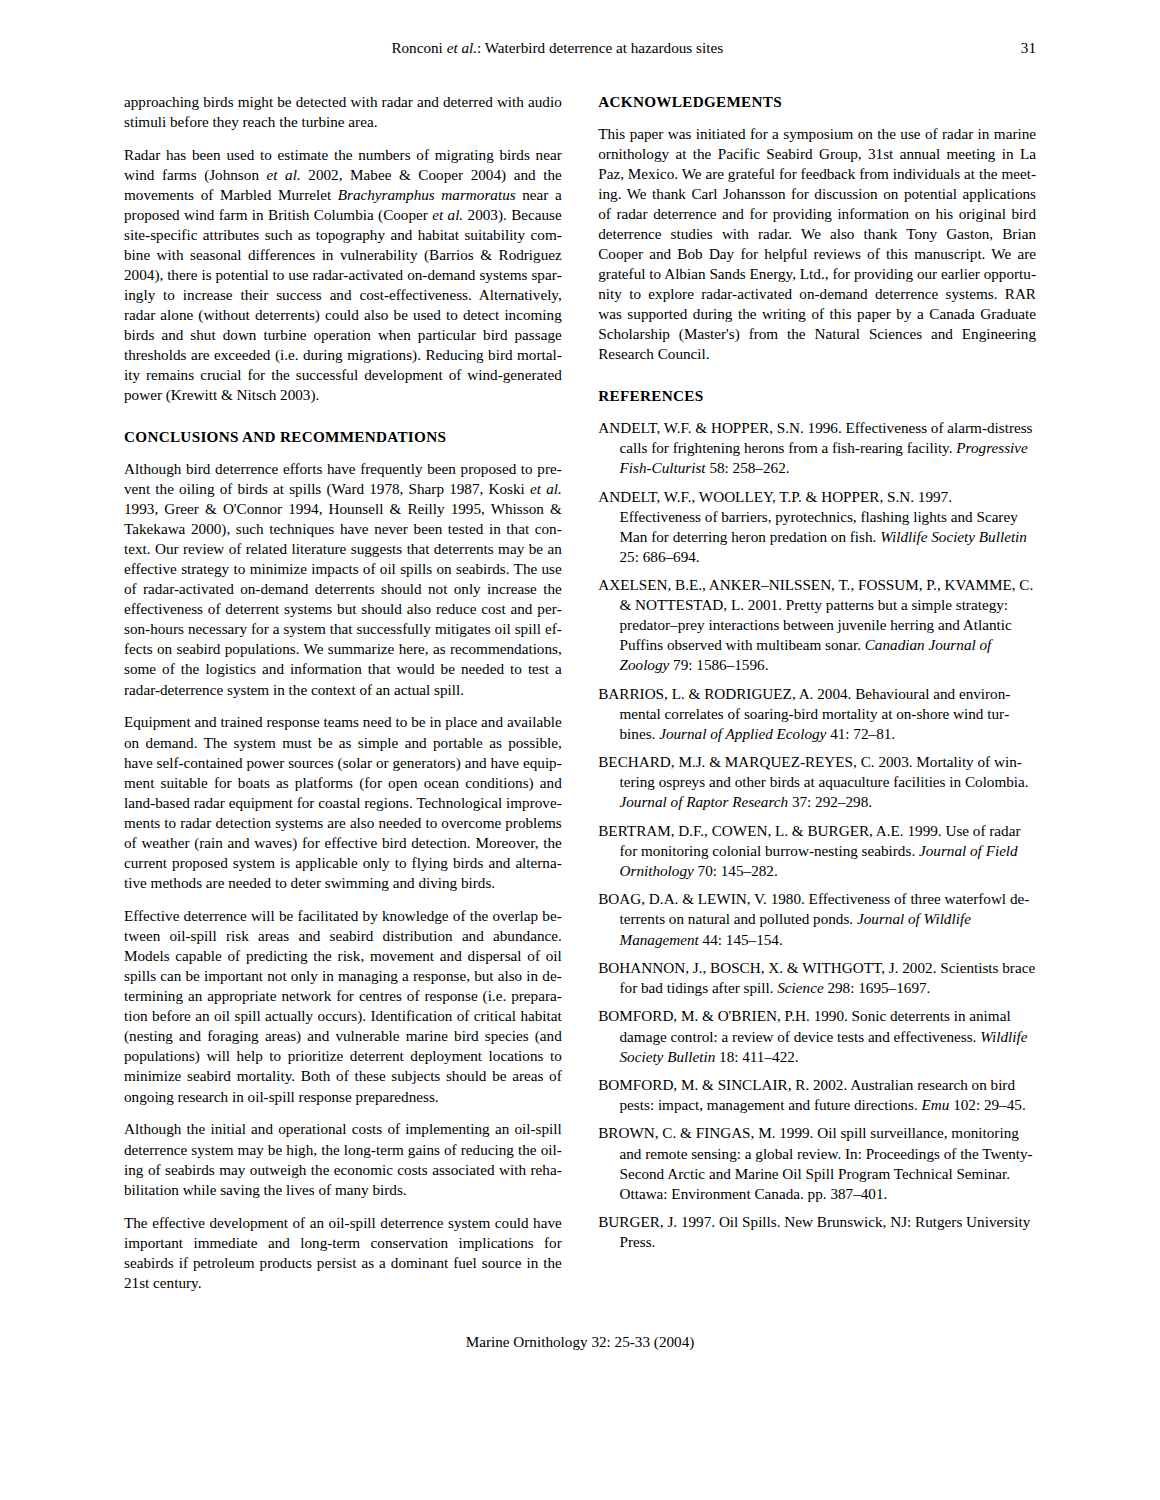Ronconi et al.: Waterbird deterrence at hazardous sites
31
approaching birds might be detected with radar and deterred with audio stimuli before they reach the turbine area.
Radar has been used to estimate the numbers of migrating birds near wind farms (Johnson et al. 2002, Mabee & Cooper 2004) and the movements of Marbled Murrelet Brachyramphus marmoratus near a proposed wind farm in British Columbia (Cooper et al. 2003). Because site-specific attributes such as topography and habitat suitability combine with seasonal differences in vulnerability (Barrios & Rodriguez 2004), there is potential to use radar-activated on-demand systems sparingly to increase their success and cost-effectiveness. Alternatively, radar alone (without deterrents) could also be used to detect incoming birds and shut down turbine operation when particular bird passage thresholds are exceeded (i.e. during migrations). Reducing bird mortality remains crucial for the successful development of wind-generated power (Krewitt & Nitsch 2003).
Conclusions and Recommendations
Although bird deterrence efforts have frequently been proposed to prevent the oiling of birds at spills (Ward 1978, Sharp 1987, Koski et al. 1993, Greer & O'Connor 1994, Hounsell & Reilly 1995, Whisson & Takekawa 2000), such techniques have never been tested in that context. Our review of related literature suggests that deterrents may be an effective strategy to minimize impacts of oil spills on seabirds. The use of radar-activated on-demand deterrents should not only increase the effectiveness of deterrent systems but should also reduce cost and person-hours necessary for a system that successfully mitigates oil spill effects on seabird populations. We summarize here, as recommendations, some of the logistics and information that would be needed to test a radar-deterrence system in the context of an actual spill.
Equipment and trained response teams need to be in place and available on demand. The system must be as simple and portable as possible, have self-contained power sources (solar or generators) and have equipment suitable for boats as platforms (for open ocean conditions) and land-based radar equipment for coastal regions. Technological improvements to radar detection systems are also needed to overcome problems of weather (rain and waves) for effective bird detection. Moreover, the current proposed system is applicable only to flying birds and alternative methods are needed to deter swimming and diving birds.
Effective deterrence will be facilitated by knowledge of the overlap between oil-spill risk areas and seabird distribution and abundance. Models capable of predicting the risk, movement and dispersal of oil spills can be important not only in managing a response, but also in determining an appropriate network for centres of response (i.e. preparation before an oil spill actually occurs). Identification of critical habitat (nesting and foraging areas) and vulnerable marine bird species (and populations) will help to prioritize deterrent deployment locations to minimize seabird mortality. Both of these subjects should be areas of ongoing research in oil-spill response preparedness.
Although the initial and operational costs of implementing an oil-spill deterrence system may be high, the long-term gains of reducing the oiling of seabirds may outweigh the economic costs associated with rehabilitation while saving the lives of many birds.
The effective development of an oil-spill deterrence system could have important immediate and long-term conservation implications for seabirds if petroleum products persist as a dominant fuel source in the 21st century.
Acknowledgements
This paper was initiated for a symposium on the use of radar in marine ornithology at the Pacific Seabird Group, 31st annual meeting in La Paz, Mexico. We are grateful for feedback from individuals at the meeting. We thank Carl Johansson for discussion on potential applications of radar deterrence and for providing information on his original bird deterrence studies with radar. We also thank Tony Gaston, Brian Cooper and Bob Day for helpful reviews of this manuscript. We are grateful to Albian Sands Energy, Ltd., for providing our earlier opportunity to explore radar-activated on-demand deterrence systems. RAR was supported during the writing of this paper by a Canada Graduate Scholarship (Master's) from the Natural Sciences and Engineering Research Council.
References
ANDELT, W.F. & HOPPER, S.N. 1996. Effectiveness of alarm-distress calls for frightening herons from a fish-rearing facility. Progressive Fish-Culturist 58: 258–262.
ANDELT, W.F., WOOLLEY, T.P. & HOPPER, S.N. 1997. Effectiveness of barriers, pyrotechnics, flashing lights and Scarey Man for deterring heron predation on fish. Wildlife Society Bulletin 25: 686–694.
AXELSEN, B.E., ANKER–NILSSEN, T., FOSSUM, P., KVAMME, C. & NOTTESTAD, L. 2001. Pretty patterns but a simple strategy: predator–prey interactions between juvenile herring and Atlantic Puffins observed with multibeam sonar. Canadian Journal of Zoology 79: 1586–1596.
BARRIOS, L. & RODRIGUEZ, A. 2004. Behavioural and environmental correlates of soaring-bird mortality at on-shore wind turbines. Journal of Applied Ecology 41: 72–81.
BECHARD, M.J. & MARQUEZ-REYES, C. 2003. Mortality of wintering ospreys and other birds at aquaculture facilities in Colombia. Journal of Raptor Research 37: 292–298.
BERTRAM, D.F., COWEN, L. & BURGER, A.E. 1999. Use of radar for monitoring colonial burrow-nesting seabirds. Journal of Field Ornithology 70: 145–282.
BOAG, D.A. & LEWIN, V. 1980. Effectiveness of three waterfowl deterrents on natural and polluted ponds. Journal of Wildlife Management 44: 145–154.
BOHANNON, J., BOSCH, X. & WITHGOTT, J. 2002. Scientists brace for bad tidings after spill. Science 298: 1695–1697.
BOMFORD, M. & O'BRIEN, P.H. 1990. Sonic deterrents in animal damage control: a review of device tests and effectiveness. Wildlife Society Bulletin 18: 411–422.
BOMFORD, M. & SINCLAIR, R. 2002. Australian research on bird pests: impact, management and future directions. Emu 102: 29–45.
BROWN, C. & FINGAS, M. 1999. Oil spill surveillance, monitoring and remote sensing: a global review. In: Proceedings of the Twenty-Second Arctic and Marine Oil Spill Program Technical Seminar. Ottawa: Environment Canada. pp. 387–401.
BURGER, J. 1997. Oil Spills. New Brunswick, NJ: Rutgers University Press.
Marine Ornithology 32: 25-33 (2004)